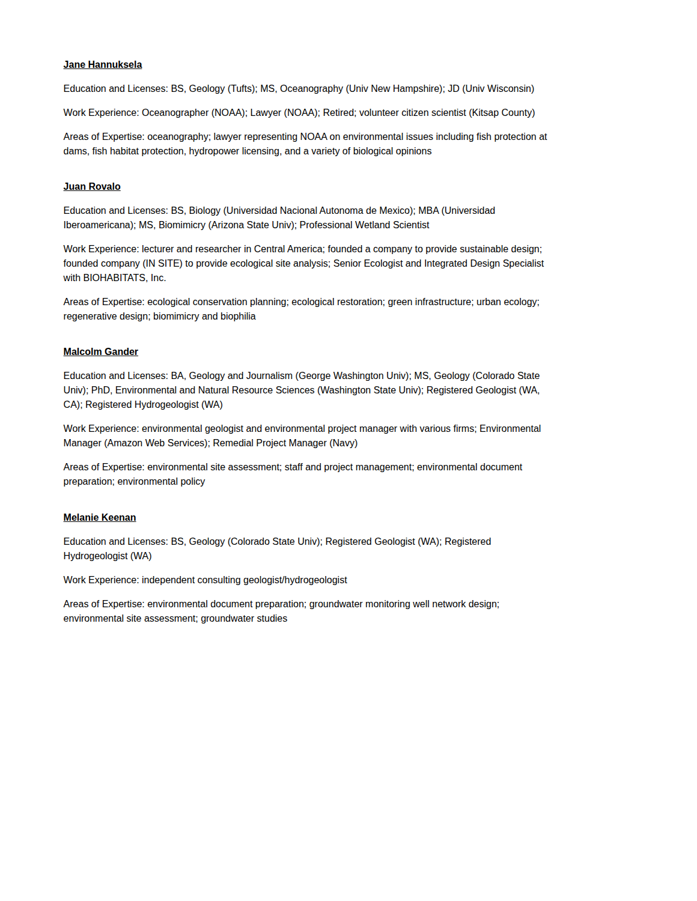Jane Hannuksela
Education and Licenses: BS, Geology (Tufts); MS, Oceanography (Univ New Hampshire); JD (Univ Wisconsin)
Work Experience: Oceanographer (NOAA); Lawyer (NOAA); Retired; volunteer citizen scientist (Kitsap County)
Areas of Expertise: oceanography; lawyer representing NOAA on environmental issues including fish protection at dams, fish habitat protection, hydropower licensing, and a variety of biological opinions
Juan Rovalo
Education and Licenses: BS, Biology (Universidad Nacional Autonoma de Mexico); MBA (Universidad Iberoamericana); MS, Biomimicry (Arizona State Univ); Professional Wetland Scientist
Work Experience: lecturer and researcher in Central America; founded a company to provide sustainable design; founded company (IN SITE) to provide ecological site analysis; Senior Ecologist and Integrated Design Specialist with BIOHABITATS, Inc.
Areas of Expertise: ecological conservation planning; ecological restoration; green infrastructure; urban ecology; regenerative design; biomimicry and biophilia
Malcolm Gander
Education and Licenses: BA, Geology and Journalism (George Washington Univ); MS, Geology (Colorado State Univ); PhD, Environmental and Natural Resource Sciences (Washington State Univ); Registered Geologist (WA, CA); Registered Hydrogeologist (WA)
Work Experience: environmental geologist and environmental project manager with various firms; Environmental Manager (Amazon Web Services); Remedial Project Manager (Navy)
Areas of Expertise: environmental site assessment; staff and project management; environmental document preparation; environmental policy
Melanie Keenan
Education and Licenses: BS, Geology (Colorado State Univ); Registered Geologist (WA); Registered Hydrogeologist (WA)
Work Experience: independent consulting geologist/hydrogeologist
Areas of Expertise: environmental document preparation; groundwater monitoring well network design; environmental site assessment; groundwater studies